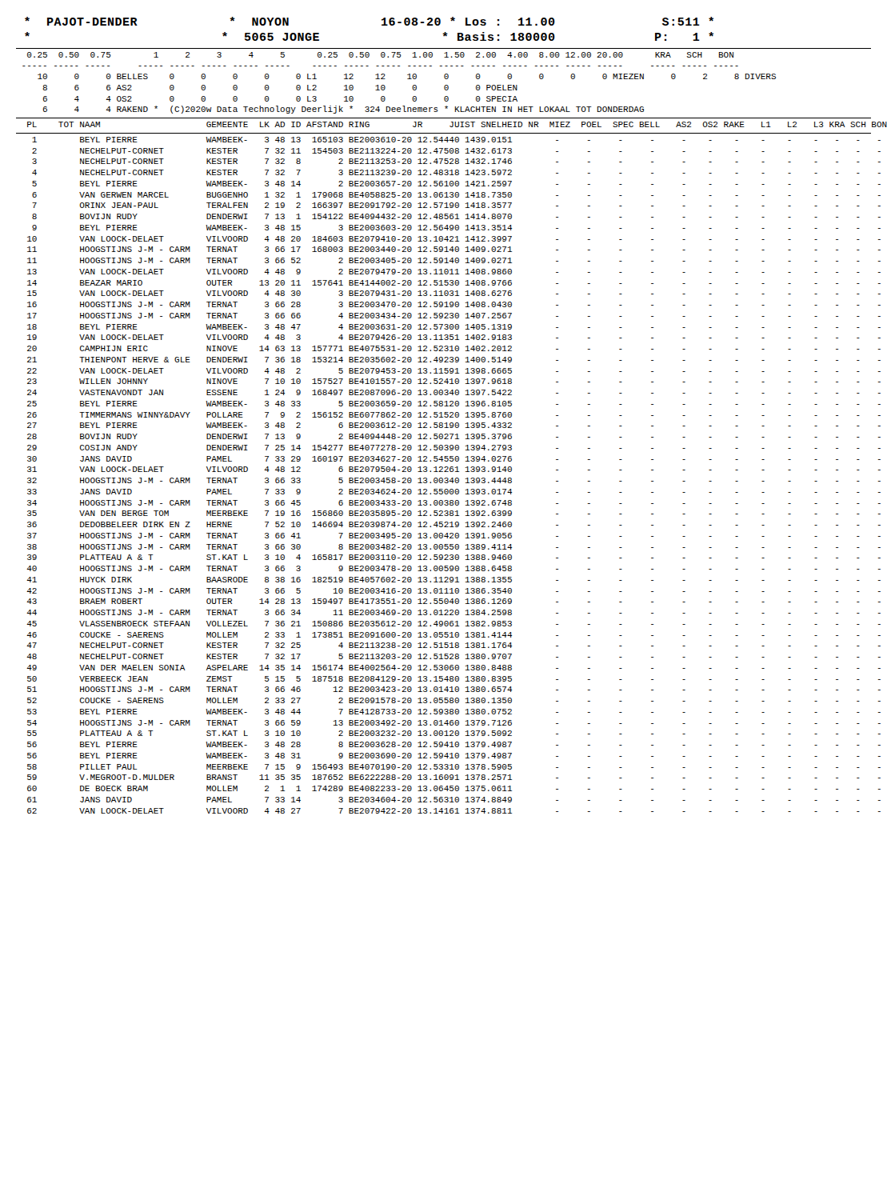*  PAJOT-DENDER            *  NOYON            16-08-20 * Los :  11.00              S:511 *
 *                         *  5065 JONGE                * Basis: 180000             P:   1 *
  0.25  0.50  0.75        1     2     3     4     5      0.25  0.50  0.75  1.00  1.50  2.00  4.00  8.00 12.00 20.00      KRA   SCH   BON
 ----- ----- -----     ----- ----- ----- ----- -----    ----- ----- ----- ----- ----- ----- ----- ----- ----- -----     ----- ----- -----
    10     0     0 BELLES    0     0     0     0     0 L1     12    12    10     0     0     0     0     0     0 MIEZEN     0     2     8 DIVERS
     8     6     6 AS2       0     0     0     0     0 L2     10    10     0     0     0 POELEN
     6     4     4 OS2       0     0     0     0     0 L3     10     0     0     0     0 SPECIA
     6     4     4 RAKEND *  (C)2020w Data Technology Deerlijk *  324 Deelnemers * KLACHTEN IN HET LOKAAL TOT DONDERDAG
  PL    TOT NAAM                    GEMEENTE  LK AD ID AFSTAND RING        JR     JUIST SNELHEID NR  MIEZ  POEL  SPEC BELL   AS2  OS2 RAKE   L1   L2   L3 KRA SCH BON
   1        BEYL PIERRE             WAMBEEK-   3 48 13  165103 BE2003610-20 12.54440 1439.0151        -     -     -     -     -    -    -    -    -    -   -   -   -
   2        NECHELPUT-CORNET        KESTER     7 32 11  154503 BE2113224-20 12.47508 1432.6173        -     -     -     -     -    -    -    -    -    -   -   -   -
   3        NECHELPUT-CORNET        KESTER     7 32  8       2 BE2113253-20 12.47528 1432.1746        -     -     -     -     -    -    -    -    -    -   -   -   -
   4        NECHELPUT-CORNET        KESTER     7 32  7       3 BE2113239-20 12.48318 1423.5972        -     -     -     -     -    -    -    -    -    -   -   -   -
   5        BEYL PIERRE             WAMBEEK-   3 48 14       2 BE2003657-20 12.56100 1421.2597        -     -     -     -     -    -    -    -    -    -   -   -   -
   6        VAN GERWEN MARCEL       BUGGENHO   1 32  1  179068 BE4058825-20 13.06130 1418.7350        -     -     -     -     -    -    -    -    -    -   -   -   -
   7        ORINX JEAN-PAUL         TERALFEN   2 19  2  166397 BE2091792-20 12.57190 1418.3577        -     -     -     -     -    -    -    -    -    -   -   -   -
   8        BOVIJN RUDY             DENDERWI   7 13  1  154122 BE4094432-20 12.48561 1414.8070        -     -     -     -     -    -    -    -    -    -   -   -   -
   9        BEYL PIERRE             WAMBEEK-   3 48 15       3 BE2003603-20 12.56490 1413.3514        -     -     -     -     -    -    -    -    -    -   -   -   -
  10        VAN LOOCK-DELAET        VILVOORD   4 48 20  184603 BE2079410-20 13.10421 1412.3997        -     -     -     -     -    -    -    -    -    -   -   -   -
  11        HOOGSTIJNS J-M - CARM   TERNAT     3 66 17  168003 BE2003440-20 12.59140 1409.0271        -     -     -     -     -    -    -    -    -    -   -   -   -
  11        HOOGSTIJNS J-M - CARM   TERNAT     3 66 52       2 BE2003405-20 12.59140 1409.0271        -     -     -     -     -    -    -    -    -    -   -   -   -
  13        VAN LOOCK-DELAET        VILVOORD   4 48  9       2 BE2079479-20 13.11011 1408.9860        -     -     -     -     -    -    -    -    -    -   -   -   -
  14        BEAZAR MARIO            OUTER     13 20 11  157641 BE4144002-20 12.51530 1408.9766        -     -     -     -     -    -    -    -    -    -   -   -   -
  15        VAN LOOCK-DELAET        VILVOORD   4 48 30       3 BE2079431-20 13.11031 1408.6276        -     -     -     -     -    -    -    -    -    -   -   -   -
  16        HOOGSTIJNS J-M - CARM   TERNAT     3 66 28       3 BE2003470-20 12.59190 1408.0430        -     -     -     -     -    -    -    -    -    -   -   -   -
  17        HOOGSTIJNS J-M - CARM   TERNAT     3 66 66       4 BE2003434-20 12.59230 1407.2567        -     -     -     -     -    -    -    -    -    -   -   -   -
  18        BEYL PIERRE             WAMBEEK-   3 48 47       4 BE2003631-20 12.57300 1405.1319        -     -     -     -     -    -    -    -    -    -   -   -   -
  19        VAN LOOCK-DELAET        VILVOORD   4 48  3       4 BE2079426-20 13.11351 1402.9183        -     -     -     -     -    -    -    -    -    -   -   -   -
  20        CAMPHIJN ERIC           NINOVE    14 63 13  157771 BE4075531-20 12.52310 1402.2012        -     -     -     -     -    -    -    -    -    -   -   -   -
  21        THIENPONT HERVE & GLE   DENDERWI   7 36 18  153214 BE2035602-20 12.49239 1400.5149        -     -     -     -     -    -    -    -    -    -   -   -   -
  22        VAN LOOCK-DELAET        VILVOORD   4 48  2       5 BE2079453-20 13.11591 1398.6665        -     -     -     -     -    -    -    -    -    -   -   -   -
  23        WILLEN JOHNNY           NINOVE     7 10 10  157527 BE4101557-20 12.52410 1397.9618        -     -     -     -     -    -    -    -    -    -   -   -   -
  24        VASTENAVONDT JAN        ESSENE     1 24  9  168497 BE2087096-20 13.00340 1397.5422        -     -     -     -     -    -    -    -    -    -   -   -   -
  25        BEYL PIERRE             WAMBEEK-   3 48 33       5 BE2003659-20 12.58120 1396.8105        -     -     -     -     -    -    -    -    -    -   -   -   -
  26        TIMMERMANS WINNY&DAVY   POLLARE    7  9  2  156152 BE6077862-20 12.51520 1395.8760        -     -     -     -     -    -    -    -    -    -   -   -   -
  27        BEYL PIERRE             WAMBEEK-   3 48  2       6 BE2003612-20 12.58190 1395.4332        -     -     -     -     -    -    -    -    -    -   -   -   -
  28        BOVIJN RUDY             DENDERWI   7 13  9       2 BE4094448-20 12.50271 1395.3796        -     -     -     -     -    -    -    -    -    -   -   -   -
  29        COSIJN ANDY             DENDERWI   7 25 14  154277 BE4077278-20 12.50390 1394.2793        -     -     -     -     -    -    -    -    -    -   -   -   -
  30        JANS DAVID              PAMEL      7 33 29  160197 BE2034627-20 12.54550 1394.0276        -     -     -     -     -    -    -    -    -    -   -   -   -
  31        VAN LOOCK-DELAET        VILVOORD   4 48 12       6 BE2079504-20 13.12261 1393.9140        -     -     -     -     -    -    -    -    -    -   -   -   -
  32        HOOGSTIJNS J-M - CARM   TERNAT     3 66 33       5 BE2003458-20 13.00340 1393.4448        -     -     -     -     -    -    -    -    -    -   -   -   -
  33        JANS DAVID              PAMEL      7 33  9       2 BE2034624-20 12.55000 1393.0174        -     -     -     -     -    -    -    -    -    -   -   -   -
  34        HOOGSTIJNS J-M - CARM   TERNAT     3 66 45       6 BE2003433-20 13.00380 1392.6748        -     -     -     -     -    -    -    -    -    -   -   -   -
  35        VAN DEN BERGE TOM       MEERBEKE   7 19 16  156860 BE2035895-20 12.52381 1392.6399        -     -     -     -     -    -    -    -    -    -   -   -   -
  36        DEDOBBELEER DIRK EN Z   HERNE      7 52 10  146694 BE2039874-20 12.45219 1392.2460        -     -     -     -     -    -    -    -    -    -   -   -   -
  37        HOOGSTIJNS J-M - CARM   TERNAT     3 66 41       7 BE2003495-20 13.00420 1391.9056        -     -     -     -     -    -    -    -    -    -   -   -   -
  38        HOOGSTIJNS J-M - CARM   TERNAT     3 66 30       8 BE2003482-20 13.00550 1389.4114        -     -     -     -     -    -    -    -    -    -   -   -   -
  39        PLATTEAU A & T          ST.KAT L   3 10  4  165817 BE2003110-20 12.59230 1388.9460        -     -     -     -     -    -    -    -    -    -   -   -   -
  40        HOOGSTIJNS J-M - CARM   TERNAT     3 66  3       9 BE2003478-20 13.00590 1388.6458        -     -     -     -     -    -    -    -    -    -   -   -   -
  41        HUYCK DIRK              BAASRODE   8 38 16  182519 BE4057602-20 13.11291 1388.1355        -     -     -     -     -    -    -    -    -    -   -   -   -
  42        HOOGSTIJNS J-M - CARM   TERNAT     3 66  5      10 BE2003416-20 13.01110 1386.3540        -     -     -     -     -    -    -    -    -    -   -   -   -
  43        BRAEM ROBERT            OUTER     14 28 13  159497 BE4173551-20 12.55040 1386.1269        -     -     -     -     -    -    -    -    -    -   -   -   -
  44        HOOGSTIJNS J-M - CARM   TERNAT     3 66 34      11 BE2003469-20 13.01220 1384.2598        -     -     -     -     -    -    -    -    -    -   -   -   -
  45        VLASSENBROECK STEFAAN   VOLLEZEL   7 36 21  150886 BE2035612-20 12.49061 1382.9853        -     -     -     -     -    -    -    -    -    -   -   -   -
  46        COUCKE - SAERENS        MOLLEM     2 33  1  173851 BE2091600-20 13.05510 1381.4144        -     -     -     -     -    -    -    -    -    -   -   -   -
  47        NECHELPUT-CORNET        KESTER     7 32 25       4 BE2113238-20 12.51518 1381.1764        -     -     -     -     -    -    -    -    -    -   -   -   -
  48        NECHELPUT-CORNET        KESTER     7 32 17       5 BE2113203-20 12.51528 1380.9707        -     -     -     -     -    -    -    -    -    -   -   -   -
  49        VAN DER MAELEN SONIA    ASPELARE  14 35 14  156174 BE4002564-20 12.53060 1380.8488        -     -     -     -     -    -    -    -    -    -   -   -   -
  50        VERBEECK JEAN           ZEMST      5 15  5  187518 BE2084129-20 13.15480 1380.8395        -     -     -     -     -    -    -    -    -    -   -   -   -
  51        HOOGSTIJNS J-M - CARM   TERNAT     3 66 46      12 BE2003423-20 13.01410 1380.6574        -     -     -     -     -    -    -    -    -    -   -   -   -
  52        COUCKE - SAERENS        MOLLEM     2 33 27       2 BE2091578-20 13.05580 1380.1350        -     -     -     -     -    -    -    -    -    -   -   -   -
  53        BEYL PIERRE             WAMBEEK-   3 48 44       7 BE4128733-20 12.59380 1380.0752        -     -     -     -     -    -    -    -    -    -   -   -   -
  54        HOOGSTIJNS J-M - CARM   TERNAT     3 66 59      13 BE2003492-20 13.01460 1379.7126        -     -     -     -     -    -    -    -    -    -   -   -   -
  55        PLATTEAU A & T          ST.KAT L   3 10 10       2 BE2003232-20 13.00120 1379.5092        -     -     -     -     -    -    -    -    -    -   -   -   -
  56        BEYL PIERRE             WAMBEEK-   3 48 28       8 BE2003628-20 12.59410 1379.4987        -     -     -     -     -    -    -    -    -    -   -   -   -
  56        BEYL PIERRE             WAMBEEK-   3 48 31       9 BE2003690-20 12.59410 1379.4987        -     -     -     -     -    -    -    -    -    -   -   -   -
  58        PILLET PAUL             MEERBEKE   7 15  9  156493 BE4070190-20 12.53310 1378.5905        -     -     -     -     -    -    -    -    -    -   -   -   -
  59        V.MEGROOT-D.MULDER      BRANST    11 35 35  187652 BE6222288-20 13.16091 1378.2571        -     -     -     -     -    -    -    -    -    -   -   -   -
  60        DE BOECK BRAM           MOLLEM     2  1  1  174289 BE4082233-20 13.06450 1375.0611        -     -     -     -     -    -    -    -    -    -   -   -   -
  61        JANS DAVID              PAMEL      7 33 14       3 BE2034604-20 12.56310 1374.8849        -     -     -     -     -    -    -    -    -    -   -   -   -
  62        VAN LOOCK-DELAET        VILVOORD   4 48 27       7 BE2079422-20 13.14161 1374.8811        -     -     -     -     -    -    -    -    -    -   -   -   -